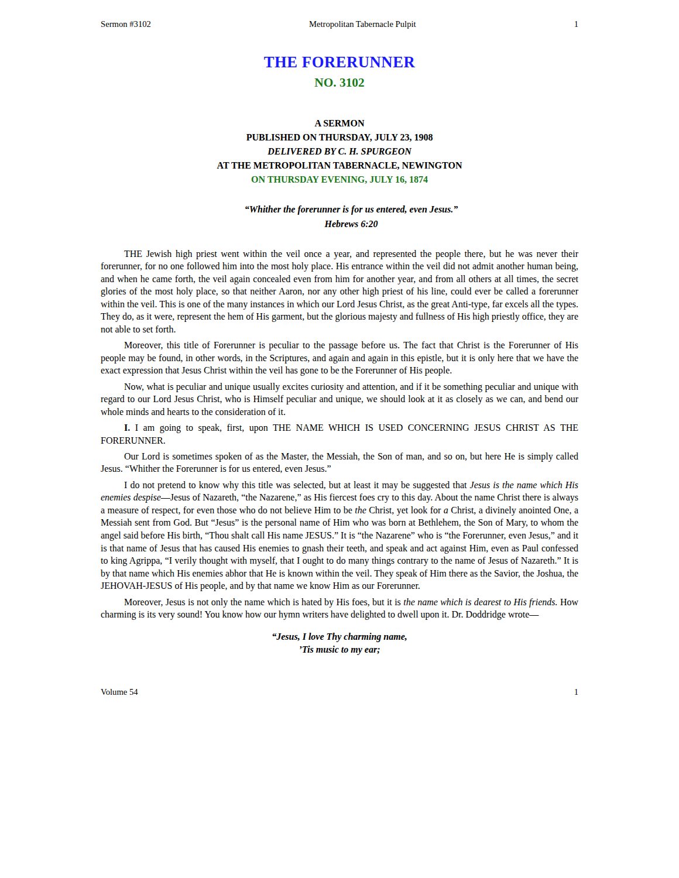Sermon #3102 Metropolitan Tabernacle Pulpit 1
THE FORERUNNER
NO. 3102
A SERMON
PUBLISHED ON THURSDAY, JULY 23, 1908
DELIVERED BY C. H. SPURGEON
AT THE METROPOLITAN TABERNACLE, NEWINGTON
ON THURSDAY EVENING, JULY 16, 1874
“Whither the forerunner is for us entered, even Jesus.”
Hebrews 6:20
THE Jewish high priest went within the veil once a year, and represented the people there, but he was never their forerunner, for no one followed him into the most holy place. His entrance within the veil did not admit another human being, and when he came forth, the veil again concealed even from him for another year, and from all others at all times, the secret glories of the most holy place, so that neither Aaron, nor any other high priest of his line, could ever be called a forerunner within the veil. This is one of the many instances in which our Lord Jesus Christ, as the great Anti-type, far excels all the types. They do, as it were, represent the hem of His garment, but the glorious majesty and fullness of His high priestly office, they are not able to set forth.
Moreover, this title of Forerunner is peculiar to the passage before us. The fact that Christ is the Forerunner of His people may be found, in other words, in the Scriptures, and again and again in this epistle, but it is only here that we have the exact expression that Jesus Christ within the veil has gone to be the Forerunner of His people.
Now, what is peculiar and unique usually excites curiosity and attention, and if it be something peculiar and unique with regard to our Lord Jesus Christ, who is Himself peculiar and unique, we should look at it as closely as we can, and bend our whole minds and hearts to the consideration of it.
I. I am going to speak, first, upon THE NAME WHICH IS USED CONCERNING JESUS CHRIST AS THE FORERUNNER.
Our Lord is sometimes spoken of as the Master, the Messiah, the Son of man, and so on, but here He is simply called Jesus. “Whither the Forerunner is for us entered, even Jesus.”
I do not pretend to know why this title was selected, but at least it may be suggested that Jesus is the name which His enemies despise—Jesus of Nazareth, “the Nazarene,” as His fiercest foes cry to this day. About the name Christ there is always a measure of respect, for even those who do not believe Him to be the Christ, yet look for a Christ, a divinely anointed One, a Messiah sent from God. But “Jesus” is the personal name of Him who was born at Bethlehem, the Son of Mary, to whom the angel said before His birth, “Thou shalt call His name JESUS.” It is “the Nazarene” who is “the Forerunner, even Jesus,” and it is that name of Jesus that has caused His enemies to gnash their teeth, and speak and act against Him, even as Paul confessed to king Agrippa, “I verily thought with myself, that I ought to do many things contrary to the name of Jesus of Nazareth.” It is by that name which His enemies abhor that He is known within the veil. They speak of Him there as the Savior, the Joshua, the JEHOVAH-JESUS of His people, and by that name we know Him as our Forerunner.
Moreover, Jesus is not only the name which is hated by His foes, but it is the name which is dearest to His friends. How charming is its very sound! You know how our hymn writers have delighted to dwell upon it. Dr. Doddridge wrote—
“Jesus, I love Thy charming name,
’Tis music to my ear;
Volume 54 1